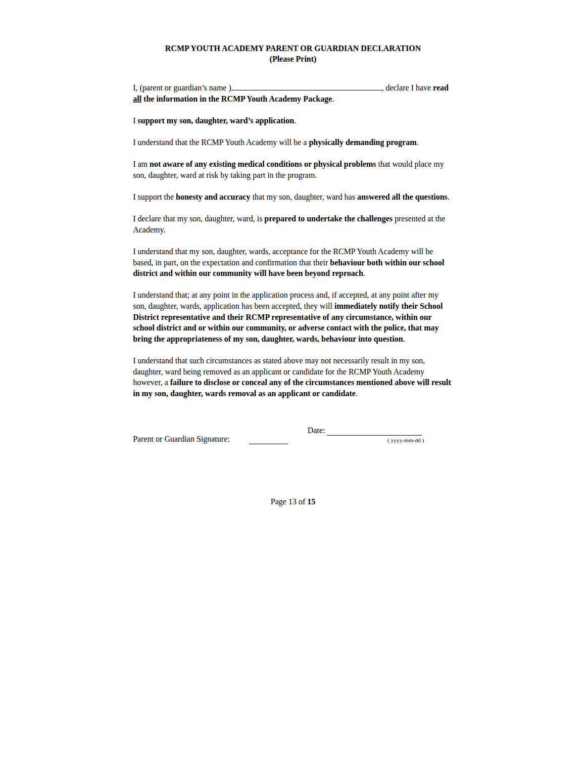RCMP YOUTH ACADEMY PARENT OR GUARDIAN DECLARATION (Please Print)
I, (parent or guardian’s name ) , declare I have read all the information in the RCMP Youth Academy Package.
I support my son, daughter, ward’s application.
I understand that the RCMP Youth Academy will be a physically demanding program.
I am not aware of any existing medical conditions or physical problems that would place my son, daughter, ward at risk by taking part in the program.
I support the honesty and accuracy that my son, daughter, ward has answered all the questions.
I declare that my son, daughter, ward, is prepared to undertake the challenges presented at the Academy.
I understand that my son, daughter, wards, acceptance for the RCMP Youth Academy will be based, in part, on the expectation and confirmation that their behaviour both within our school district and within our community will have been beyond reproach.
I understand that; at any point in the application process and, if accepted, at any point after my son, daughter, wards, application has been accepted, they will immediately notify their School District representative and their RCMP representative of any circumstance, within our school district and or within our community, or adverse contact with the police, that may bring the appropriateness of my son, daughter, wards, behaviour into question.
I understand that such circumstances as stated above may not necessarily result in my son, daughter, ward being removed as an applicant or candidate for the RCMP Youth Academy however, a failure to disclose or conceal any of the circumstances mentioned above will result in my son, daughter, wards removal as an applicant or candidate.
Parent or Guardian Signature: Date: ( yyyy-mm-dd )
Page 13 of 15